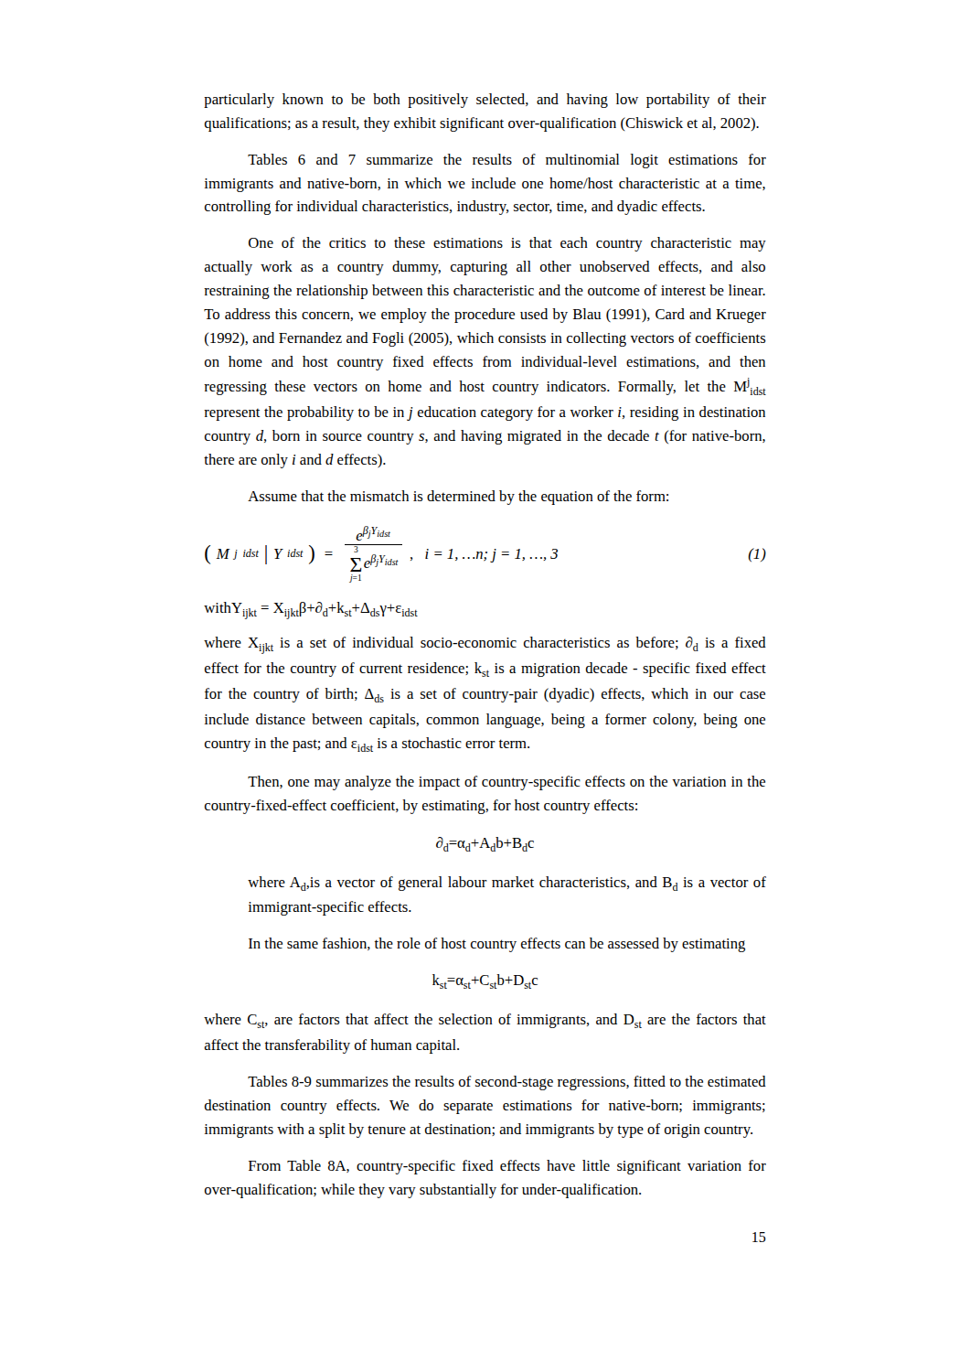particularly known to be both positively selected, and having low portability of their qualifications; as a result, they exhibit significant over-qualification (Chiswick et al, 2002).
Tables 6 and 7 summarize the results of multinomial logit estimations for immigrants and native-born, in which we include one home/host characteristic at a time, controlling for individual characteristics, industry, sector, time, and dyadic effects.
One of the critics to these estimations is that each country characteristic may actually work as a country dummy, capturing all other unobserved effects, and also restraining the relationship between this characteristic and the outcome of interest be linear. To address this concern, we employ the procedure used by Blau (1991), Card and Krueger (1992), and Fernandez and Fogli (2005), which consists in collecting vectors of coefficients on home and host country fixed effects from individual-level estimations, and then regressing these vectors on home and host country indicators. Formally, let the Mjidst represent the probability to be in j education category for a worker i, residing in destination country d, born in source country s, and having migrated in the decade t (for native-born, there are only i and d effects).
Assume that the mismatch is determined by the equation of the form:
(Mjidst|Yidst) = eβj Yidst 3 Σj=1 eβj Yidst , i = 1, …n; j = 1, …, 3 (1)
withYijkt = Xijktβ+∂d+kst+Δdsγ+εidst
where Xijkt is a set of individual socio-economic characteristics as before; ∂d is a fixed effect for the country of current residence; kst is a migration decade - specific fixed effect for the country of birth; Δds is a set of country-pair (dyadic) effects, which in our case include distance between capitals, common language, being a former colony, being one country in the past; and εidst is a stochastic error term.
Then, one may analyze the impact of country-specific effects on the variation in the country-fixed-effect coefficient, by estimating, for host country effects:
∂d=αd+Adb+Bdc
where Ad,is a vector of general labour market characteristics, and Bd is a vector of immigrant-specific effects.
In the same fashion, the role of host country effects can be assessed by estimating
kst=αst+Cstb+Dstc
where Cst, are factors that affect the selection of immigrants, and Dst are the factors that affect the transferability of human capital.
Tables 8-9 summarizes the results of second-stage regressions, fitted to the estimated destination country effects. We do separate estimations for native-born; immigrants; immigrants with a split by tenure at destination; and immigrants by type of origin country.
From Table 8A, country-specific fixed effects have little significant variation for over-qualification; while they vary substantially for under-qualification.
15